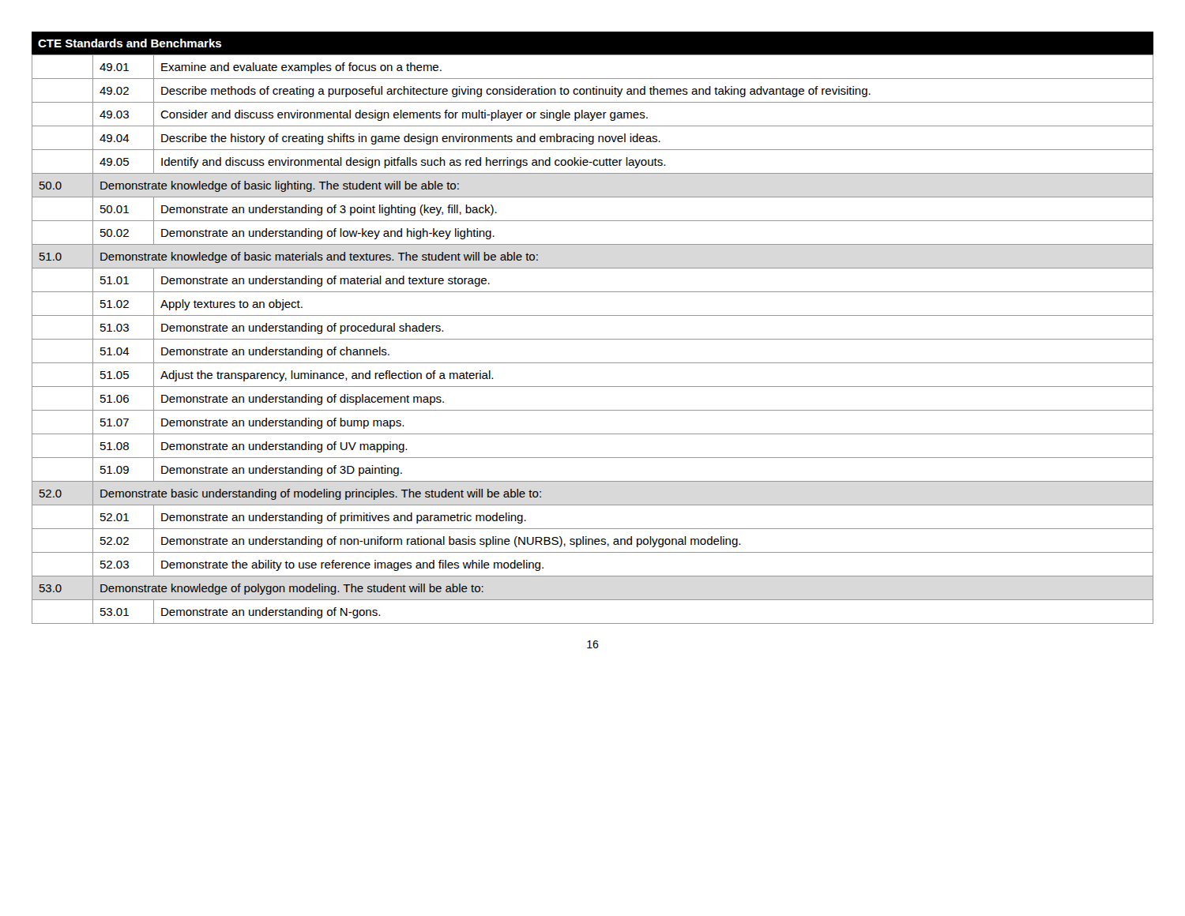CTE Standards and Benchmarks
| | 49.01 | Examine and evaluate examples of focus on a theme. |
| | 49.02 | Describe methods of creating a purposeful architecture giving consideration to continuity and themes and taking advantage of revisiting. |
| | 49.03 | Consider and discuss environmental design elements for multi-player or single player games. |
| | 49.04 | Describe the history of creating shifts in game design environments and embracing novel ideas. |
| | 49.05 | Identify and discuss environmental design pitfalls such as red herrings and cookie-cutter layouts. |
| 50.0 | Demonstrate knowledge of basic lighting. The student will be able to: |
| | 50.01 | Demonstrate an understanding of 3 point lighting (key, fill, back). |
| | 50.02 | Demonstrate an understanding of low-key and high-key lighting. |
| 51.0 | Demonstrate knowledge of basic materials and textures. The student will be able to: |
| | 51.01 | Demonstrate an understanding of material and texture storage. |
| | 51.02 | Apply textures to an object. |
| | 51.03 | Demonstrate an understanding of procedural shaders. |
| | 51.04 | Demonstrate an understanding of channels. |
| | 51.05 | Adjust the transparency, luminance, and reflection of a material. |
| | 51.06 | Demonstrate an understanding of displacement maps. |
| | 51.07 | Demonstrate an understanding of bump maps. |
| | 51.08 | Demonstrate an understanding of UV mapping. |
| | 51.09 | Demonstrate an understanding of 3D painting. |
| 52.0 | Demonstrate basic understanding of modeling principles. The student will be able to: |
| | 52.01 | Demonstrate an understanding of primitives and parametric modeling. |
| | 52.02 | Demonstrate an understanding of non-uniform rational basis spline (NURBS), splines, and polygonal modeling. |
| | 52.03 | Demonstrate the ability to use reference images and files while modeling. |
| 53.0 | Demonstrate knowledge of polygon modeling. The student will be able to: |
| | 53.01 | Demonstrate an understanding of N-gons. |
16